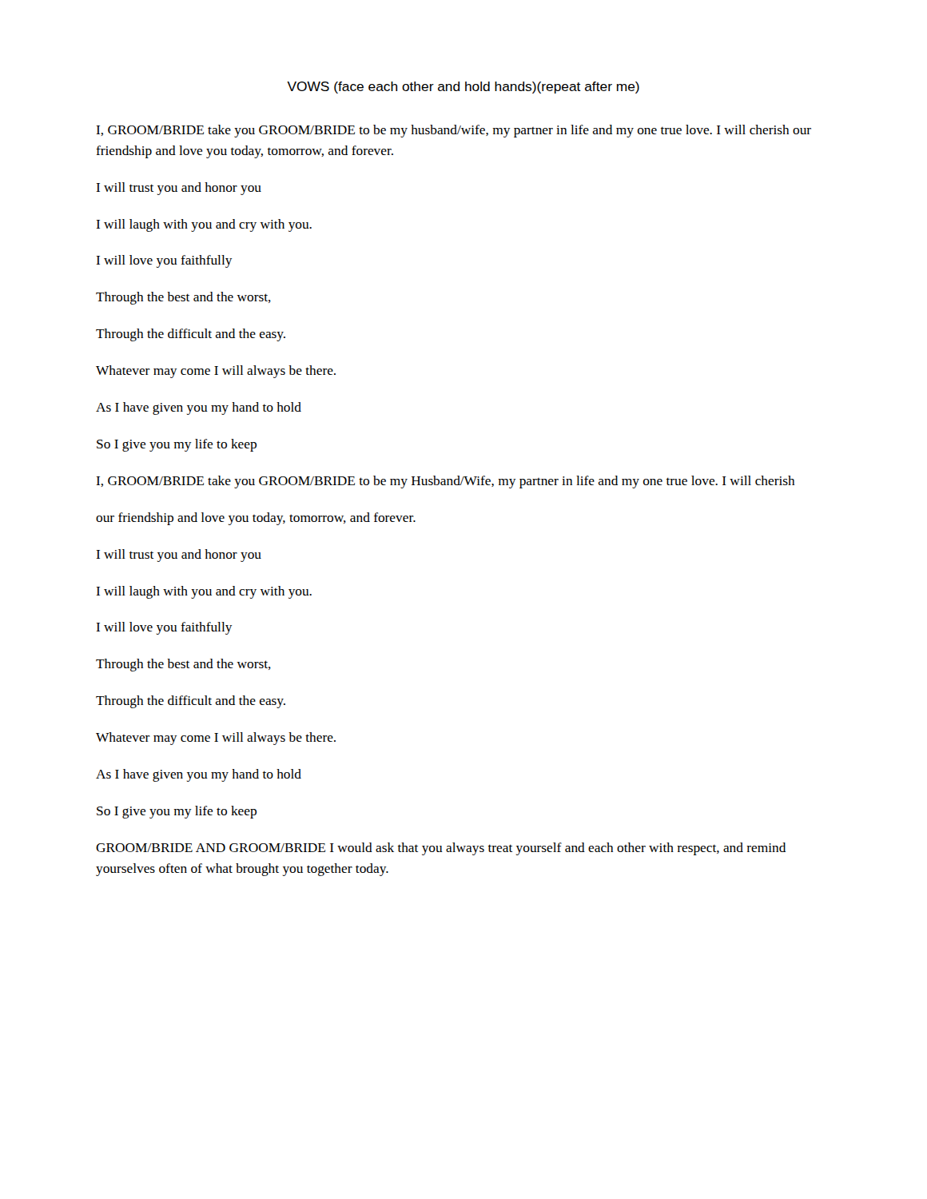VOWS (face each other and hold hands)(repeat after me)
I, GROOM/BRIDE take you GROOM/BRIDE to be my husband/wife, my partner in life and my one true love. I will cherish our friendship and love you today, tomorrow, and forever.
I will trust you and honor you
I will laugh with you and cry with you.
I will love you faithfully
Through the best and the worst,
Through the difficult and the easy.
Whatever may come I will always be there.
As I have given you my hand to hold
So I give you my life to keep
I, GROOM/BRIDE take you GROOM/BRIDE to be my Husband/Wife, my partner in life and my one true love. I will cherish
our friendship and love you today, tomorrow, and forever.
I will trust you and honor you
I will laugh with you and cry with you.
I will love you faithfully
Through the best and the worst,
Through the difficult and the easy.
Whatever may come I will always be there.
As I have given you my hand to hold
So I give you my life to keep
GROOM/BRIDE AND GROOM/BRIDE I would ask that you always treat yourself and each other with respect, and remind yourselves often of what brought you together today.